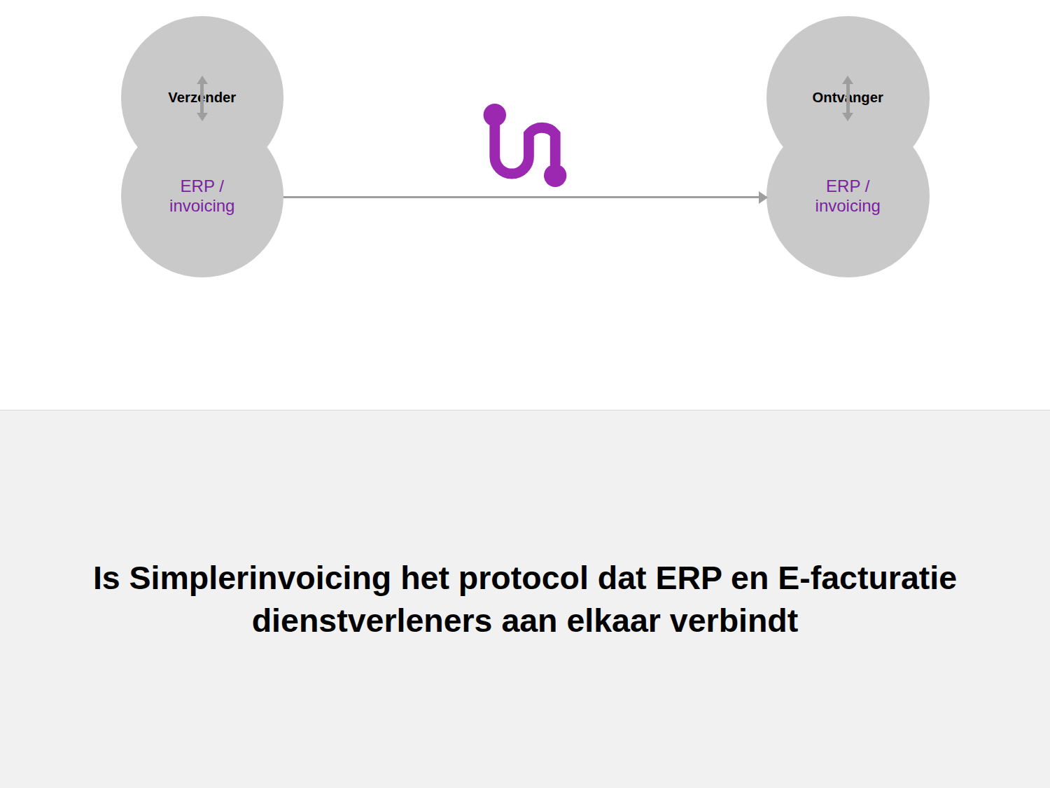Verzender
ERP /
invoicing
Ontvanger
ERP /
invoicing
Is Simplerinvoicing het protocol dat ERP en E-facturatie dienstverleners aan elkaar verbindt